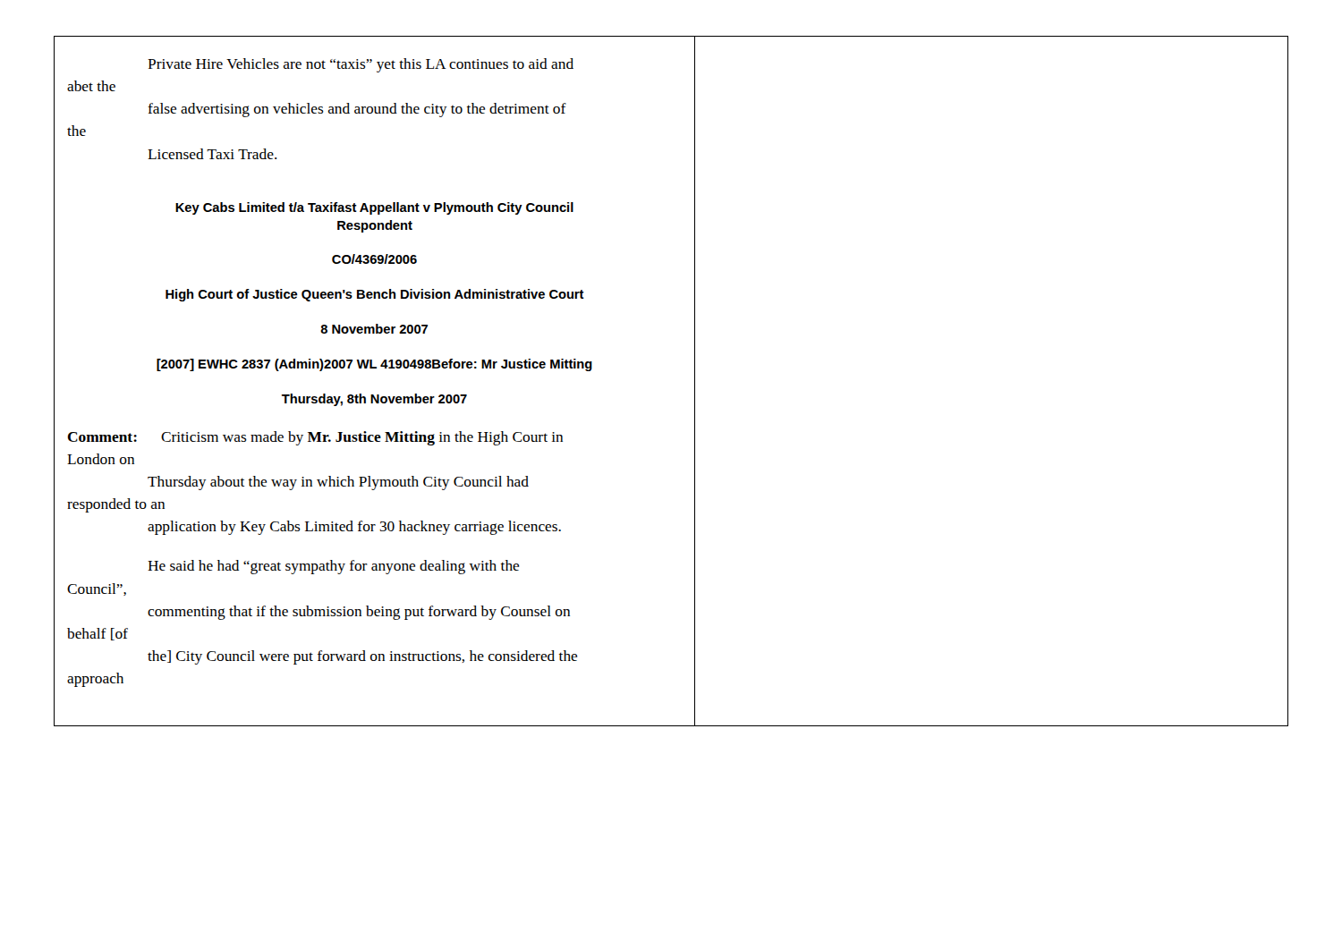| Private Hire Vehicles are not “taxis” yet this LA continues to aid and abet the false advertising on vehicles and around the city to the detriment of the Licensed Taxi Trade. Key Cabs Limited t/a Taxifast Appellant v Plymouth City Council Respondent CO/4369/2006 High Court of Justice Queen's Bench Division Administrative Court 8 November 2007 [2007] EWHC 2837 (Admin)2007 WL 4190498Before: Mr Justice Mitting Thursday, 8th November 2007 Comment: Criticism was made by Mr. Justice Mitting in the High Court in London on Thursday about the way in which Plymouth City Council had responded to an application by Key Cabs Limited for 30 hackney carriage licences. He said he had “great sympathy for anyone dealing with the Council”, commenting that if the submission being put forward by Counsel on behalf [of the] City Council were put forward on instructions, he considered the approach | |